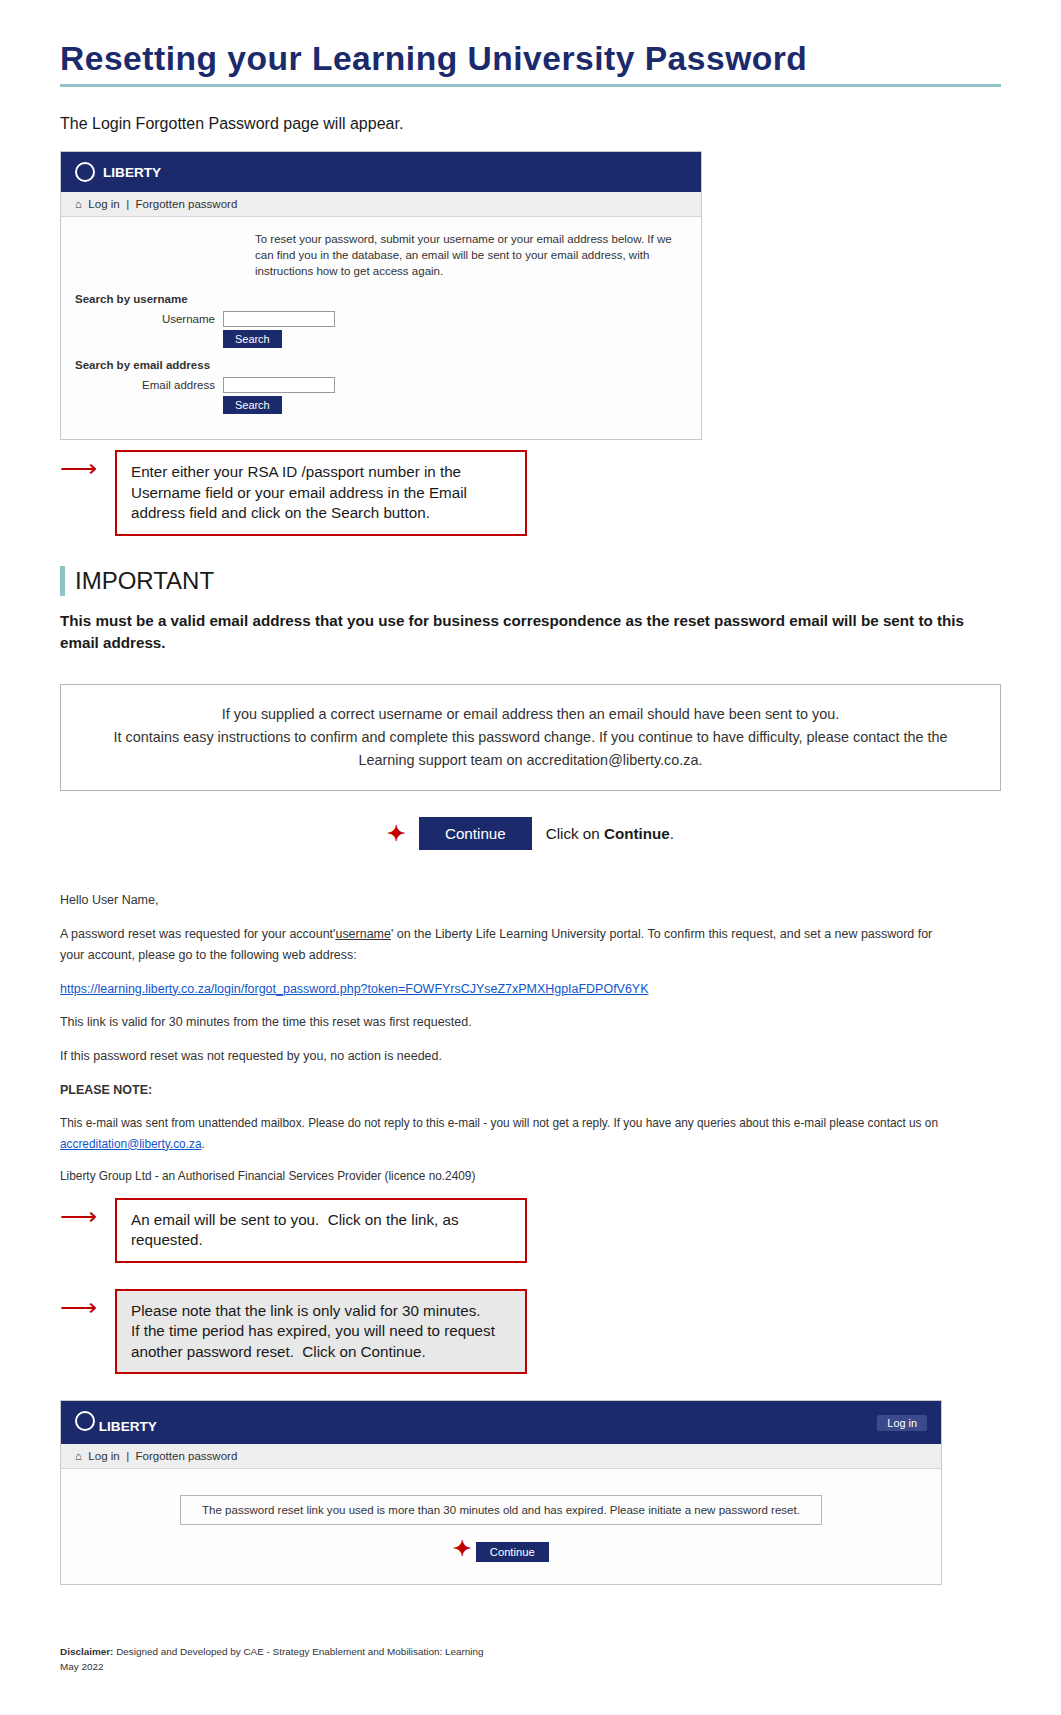Resetting your Learning University Password
The Login Forgotten Password page will appear.
LIBERTY
⌂ Log in | Forgotten password
To reset your password, submit your username or your email address below. If we can find you in the database, an email will be sent to your email address, with instructions how to get access again.
Search by username
Username
Search
Search by email address
Email address
Search
⟶
Enter either your RSA ID /passport number in the Username field or your email address in the Email address field and click on the Search button.
IMPORTANT
This must be a valid email address that you use for business correspondence as the reset password email will be sent to this email address.
If you supplied a correct username or email address then an email should have been sent to you.
It contains easy instructions to confirm and complete this password change. If you continue to have difficulty, please contact the the Learning support team on accreditation@liberty.co.za.
✦ Continue Click on Continue.
Hello User Name,
A password reset was requested for your account'username' on the Liberty Life Learning University portal. To confirm this request, and set a new password for your account, please go to the following web address:
https://learning.liberty.co.za/login/forgot_password.php?token=FOWFYrsCJYseZ7xPMXHgpIaFDPOfV6YK
This link is valid for 30 minutes from the time this reset was first requested.
If this password reset was not requested by you, no action is needed.
PLEASE NOTE:
This e-mail was sent from unattended mailbox. Please do not reply to this e-mail - you will not get a reply. If you have any queries about this e-mail please contact us on accreditation@liberty.co.za.
Liberty Group Ltd - an Authorised Financial Services Provider (licence no.2409)
⟶
An email will be sent to you. Click on the link, as requested.
⟶
Please note that the link is only valid for 30 minutes.
If the time period has expired, you will need to request another password reset. Click on Continue.
LIBERTY Log in
⌂ Log in | Forgotten password
The password reset link you used is more than 30 minutes old and has expired. Please initiate a new password reset.
✦ Continue
Disclaimer: Designed and Developed by CAE - Strategy Enablement and Mobilisation: Learning
May 2022